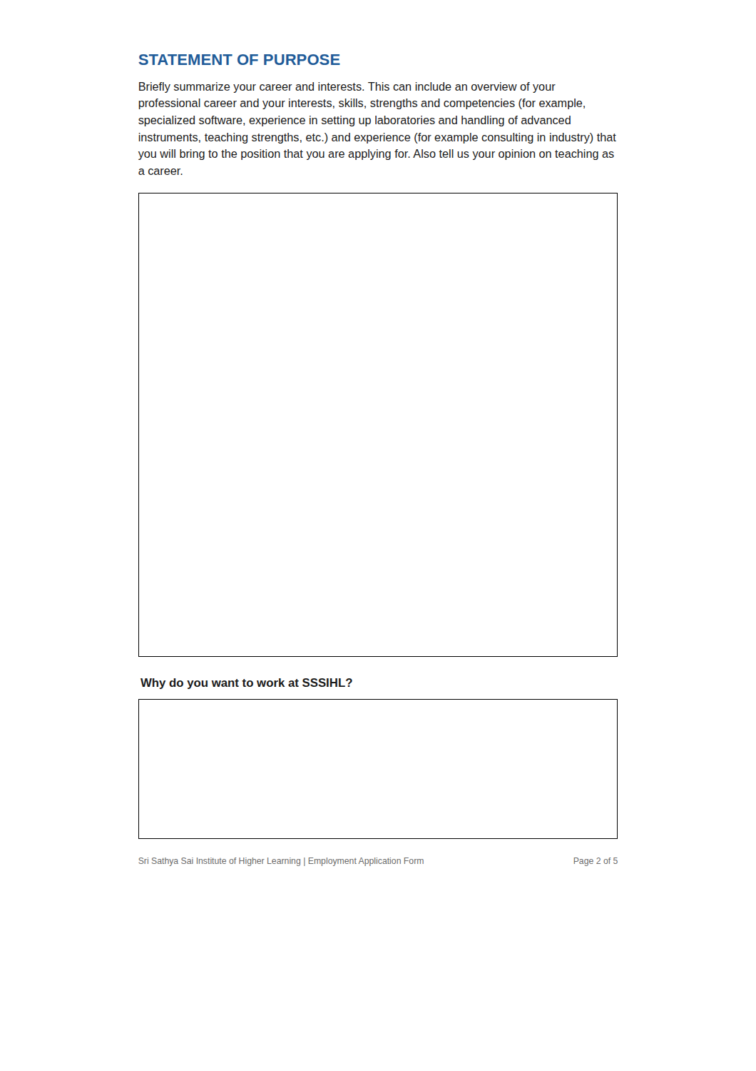STATEMENT OF PURPOSE
Briefly summarize your career and interests. This can include an overview of your professional career and your interests, skills, strengths and competencies (for example, specialized software, experience in setting up laboratories and handling of advanced instruments, teaching strengths, etc.) and experience (for example consulting in industry) that you will bring to the position that you are applying for. Also tell us your opinion on teaching as a career.
Why do you want to work at SSSIHL?
Sri Sathya Sai Institute of Higher Learning | Employment Application Form
Page 2 of 5